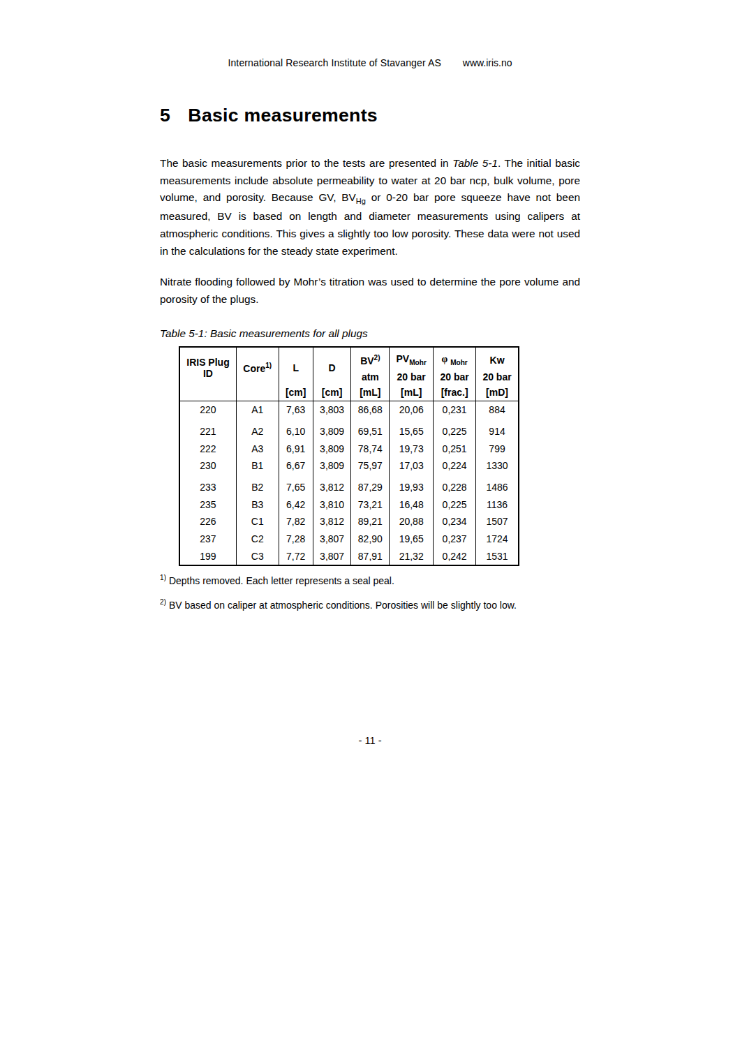International Research Institute of Stavanger AS www.iris.no
5 Basic measurements
The basic measurements prior to the tests are presented in Table 5-1. The initial basic measurements include absolute permeability to water at 20 bar ncp, bulk volume, pore volume, and porosity. Because GV, BVHg or 0-20 bar pore squeeze have not been measured, BV is based on length and diameter measurements using calipers at atmospheric conditions. This gives a slightly too low porosity. These data were not used in the calculations for the steady state experiment.
Nitrate flooding followed by Mohr’s titration was used to determine the pore volume and porosity of the plugs.
Table 5-1: Basic measurements for all plugs
| IRIS Plug ID | Core 1) | L | D | BV 2) | PV Mohr | φ Mohr | Kw |
| --- | --- | --- | --- | --- | --- | --- | --- |
| atm | 20 bar | 20 bar | 20 bar |
| | | [cm] | [cm] | [mL] | [mL] | [frac.] | [mD] |
| 220 | A1 | 7,63 | 3,803 | 86,68 | 20,06 | 0,231 | 884 |
| 221 | A2 | 6,10 | 3,809 | 69,51 | 15,65 | 0,225 | 914 |
| 222 | A3 | 6,91 | 3,809 | 78,74 | 19,73 | 0,251 | 799 |
| 230 | B1 | 6,67 | 3,809 | 75,97 | 17,03 | 0,224 | 1330 |
| 233 | B2 | 7,65 | 3,812 | 87,29 | 19,93 | 0,228 | 1486 |
| 235 | B3 | 6,42 | 3,810 | 73,21 | 16,48 | 0,225 | 1136 |
| 226 | C1 | 7,82 | 3,812 | 89,21 | 20,88 | 0,234 | 1507 |
| 237 | C2 | 7,28 | 3,807 | 82,90 | 19,65 | 0,237 | 1724 |
| 199 | C3 | 7,72 | 3,807 | 87,91 | 21,32 | 0,242 | 1531 |
1) Depths removed. Each letter represents a seal peal.
2) BV based on caliper at atmospheric conditions. Porosities will be slightly too low.
- 11 -